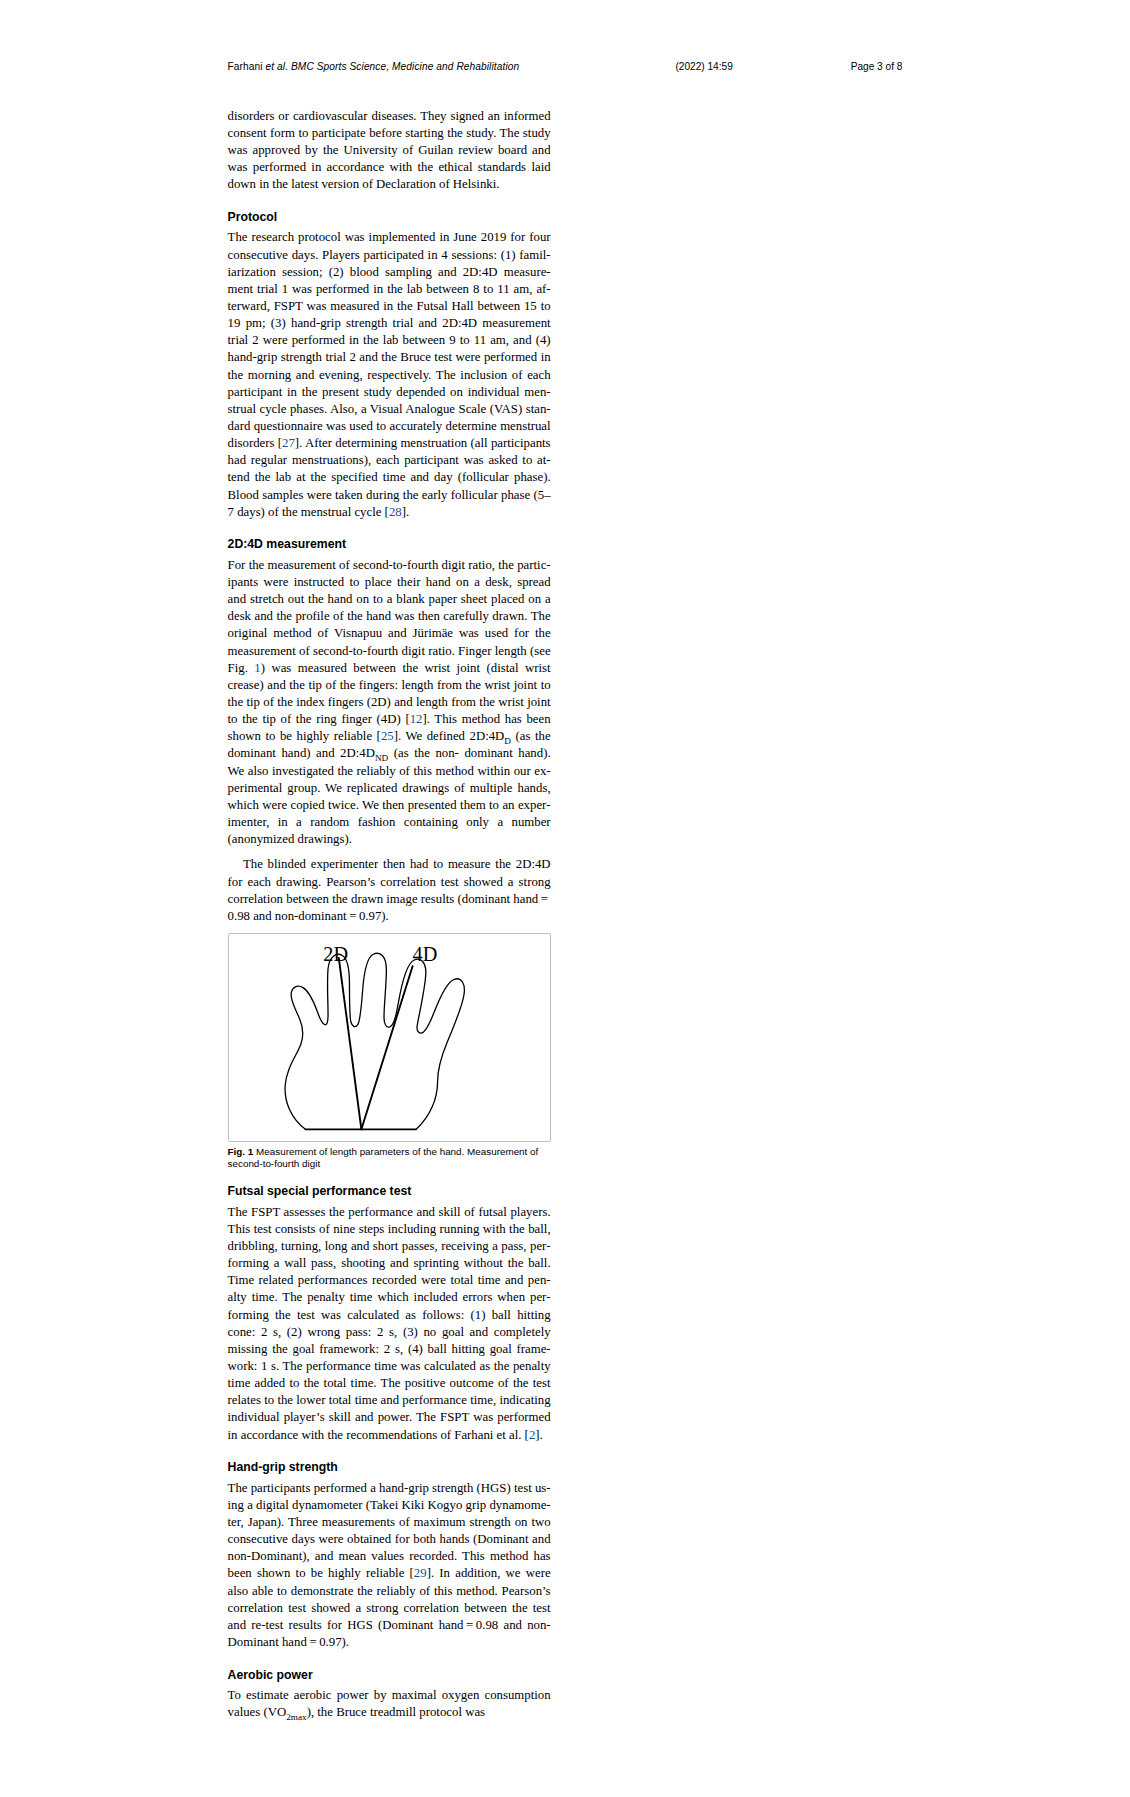Farhani et al. BMC Sports Science, Medicine and Rehabilitation
(2022) 14:59
Page 3 of 8
disorders or cardiovascular diseases. They signed an informed consent form to participate before starting the study. The study was approved by the University of Guilan review board and was performed in accordance with the ethical standards laid down in the latest version of Declaration of Helsinki.
Protocol
The research protocol was implemented in June 2019 for four consecutive days. Players participated in 4 sessions: (1) familiarization session; (2) blood sampling and 2D:4D measurement trial 1 was performed in the lab between 8 to 11 am, afterward, FSPT was measured in the Futsal Hall between 15 to 19 pm; (3) hand-grip strength trial and 2D:4D measurement trial 2 were performed in the lab between 9 to 11 am, and (4) hand-grip strength trial 2 and the Bruce test were performed in the morning and evening, respectively. The inclusion of each participant in the present study depended on individual menstrual cycle phases. Also, a Visual Analogue Scale (VAS) standard questionnaire was used to accurately determine menstrual disorders [27]. After determining menstruation (all participants had regular menstruations), each participant was asked to attend the lab at the specified time and day (follicular phase). Blood samples were taken during the early follicular phase (5–7 days) of the menstrual cycle [28].
2D:4D measurement
For the measurement of second-to-fourth digit ratio, the participants were instructed to place their hand on a desk, spread and stretch out the hand on to a blank paper sheet placed on a desk and the profile of the hand was then carefully drawn. The original method of Visnapuu and Jürimäe was used for the measurement of second-to-fourth digit ratio. Finger length (see Fig. 1) was measured between the wrist joint (distal wrist crease) and the tip of the fingers: length from the wrist joint to the tip of the index fingers (2D) and length from the wrist joint to the tip of the ring finger (4D) [12]. This method has been shown to be highly reliable [25]. We defined 2D:4DD (as the dominant hand) and 2D:4DND (as the non- dominant hand). We also investigated the reliably of this method within our experimental group. We replicated drawings of multiple hands, which were copied twice. We then presented them to an experimenter, in a random fashion containing only a number (anonymized drawings).
The blinded experimenter then had to measure the 2D:4D for each drawing. Pearson’s correlation test showed a strong correlation between the drawn image results (dominant hand = 0.98 and non-dominant = 0.97).
2D 4D
Fig. 1 Measurement of length parameters of the hand. Measurement of second-to-fourth digit
Futsal special performance test
The FSPT assesses the performance and skill of futsal players. This test consists of nine steps including running with the ball, dribbling, turning, long and short passes, receiving a pass, performing a wall pass, shooting and sprinting without the ball. Time related performances recorded were total time and penalty time. The penalty time which included errors when performing the test was calculated as follows: (1) ball hitting cone: 2 s, (2) wrong pass: 2 s, (3) no goal and completely missing the goal framework: 2 s, (4) ball hitting goal framework: 1 s. The performance time was calculated as the penalty time added to the total time. The positive outcome of the test relates to the lower total time and performance time, indicating individual player’s skill and power. The FSPT was performed in accordance with the recommendations of Farhani et al. [2].
Hand-grip strength
The participants performed a hand-grip strength (HGS) test using a digital dynamometer (Takei Kiki Kogyo grip dynamometer, Japan). Three measurements of maximum strength on two consecutive days were obtained for both hands (Dominant and non-Dominant), and mean values recorded. This method has been shown to be highly reliable [29]. In addition, we were also able to demonstrate the reliably of this method. Pearson’s correlation test showed a strong correlation between the test and re-test results for HGS (Dominant hand = 0.98 and non-Dominant hand = 0.97).
Aerobic power
To estimate aerobic power by maximal oxygen consumption values (VO2max), the Bruce treadmill protocol was